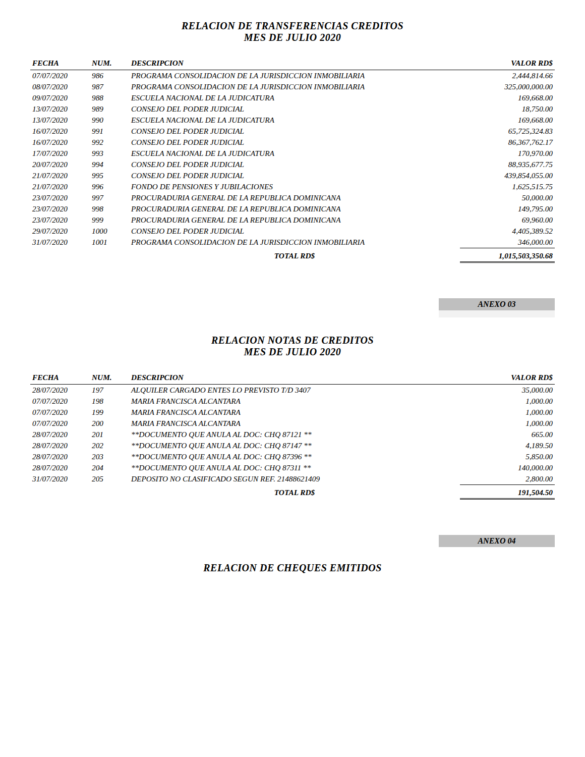RELACION DE TRANSFERENCIAS CREDITOS
MES DE JULIO 2020
| FECHA | NUM. | DESCRIPCION | VALOR RD$ |
| --- | --- | --- | --- |
| 07/07/2020 | 986 | PROGRAMA CONSOLIDACION DE LA JURISDICCION INMOBILIARIA | 2,444,814.66 |
| 08/07/2020 | 987 | PROGRAMA CONSOLIDACION DE LA JURISDICCION INMOBILIARIA | 325,000,000.00 |
| 09/07/2020 | 988 | ESCUELA NACIONAL DE LA JUDICATURA | 169,668.00 |
| 13/07/2020 | 989 | CONSEJO DEL PODER JUDICIAL | 18,750.00 |
| 13/07/2020 | 990 | ESCUELA NACIONAL DE LA JUDICATURA | 169,668.00 |
| 16/07/2020 | 991 | CONSEJO DEL PODER JUDICIAL | 65,725,324.83 |
| 16/07/2020 | 992 | CONSEJO DEL PODER JUDICIAL | 86,367,762.17 |
| 17/07/2020 | 993 | ESCUELA NACIONAL DE LA JUDICATURA | 170,970.00 |
| 20/07/2020 | 994 | CONSEJO DEL PODER JUDICIAL | 88,935,677.75 |
| 21/07/2020 | 995 | CONSEJO DEL PODER JUDICIAL | 439,854,055.00 |
| 21/07/2020 | 996 | FONDO DE PENSIONES Y JUBILACIONES | 1,625,515.75 |
| 23/07/2020 | 997 | PROCURADURIA GENERAL DE LA REPUBLICA DOMINICANA | 50,000.00 |
| 23/07/2020 | 998 | PROCURADURIA GENERAL DE LA REPUBLICA DOMINICANA | 149,795.00 |
| 23/07/2020 | 999 | PROCURADURIA GENERAL DE LA REPUBLICA DOMINICANA | 69,960.00 |
| 29/07/2020 | 1000 | CONSEJO DEL PODER JUDICIAL | 4,405,389.52 |
| 31/07/2020 | 1001 | PROGRAMA CONSOLIDACION DE LA JURISDICCION INMOBILIARIA | 346,000.00 |
| | | TOTAL RD$ | 1,015,503,350.68 |
ANEXO 03
RELACION NOTAS DE CREDITOS
MES DE JULIO 2020
| FECHA | NUM. | DESCRIPCION | VALOR RD$ |
| --- | --- | --- | --- |
| 28/07/2020 | 197 | ALQUILER CARGADO ENTES LO PREVISTO T/D 3407 | 35,000.00 |
| 07/07/2020 | 198 | MARIA FRANCISCA ALCANTARA | 1,000.00 |
| 07/07/2020 | 199 | MARIA FRANCISCA ALCANTARA | 1,000.00 |
| 07/07/2020 | 200 | MARIA FRANCISCA ALCANTARA | 1,000.00 |
| 28/07/2020 | 201 | **DOCUMENTO QUE ANULA AL DOC: CHQ 87121 ** | 665.00 |
| 28/07/2020 | 202 | **DOCUMENTO QUE ANULA AL DOC: CHQ 87147 ** | 4,189.50 |
| 28/07/2020 | 203 | **DOCUMENTO QUE ANULA AL DOC: CHQ 87396 ** | 5,850.00 |
| 28/07/2020 | 204 | **DOCUMENTO QUE ANULA AL DOC: CHQ 87311 ** | 140,000.00 |
| 31/07/2020 | 205 | DEPOSITO NO CLASIFICADO SEGUN REF. 21488621409 | 2,800.00 |
| | | TOTAL RD$ | 191,504.50 |
ANEXO 04
RELACION DE CHEQUES EMITIDOS